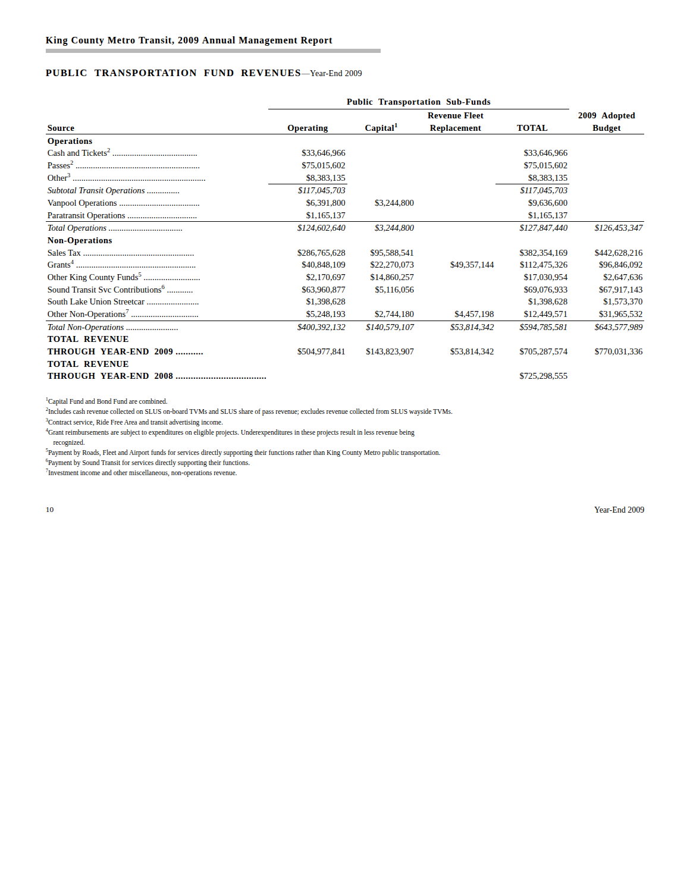King County Metro Transit, 2009 Annual Management Report
PUBLIC TRANSPORTATION FUND REVENUES—Year-End 2009
| | Public Transportation Sub-Funds | |
| | | | Revenue Fleet | | 2009 Adopted |
| Source | Operating | Capital 1 | Replacement | TOTAL | Budget |
| Operations | | | | | |
| Cash and Tickets 2 ....................................... | $33,646,966 | | | $33,646,966 | |
| Passes 2 ......................................................... | $75,015,602 | | | $75,015,602 | |
| Other 3 ............................................................. | $8,383,135 | | | $8,383,135 | |
| Subtotal Transit Operations ............... | $117,045,703 | | | $117,045,703 | |
| Vanpool Operations ..................................... | $6,391,800 | $3,244,800 | | $9,636,600 | |
| Paratransit Operations ................................ | $1,165,137 | | | $1,165,137 | |
| Total Operations .................................. | $124,602,640 | $3,244,800 | | $127,847,440 | $126,453,347 |
| Non-Operations | | | | | |
| Sales Tax ................................................... | $286,765,628 | $95,588,541 | | $382,354,169 | $442,628,216 |
| Grants 4 ....................................................... | $40,848,109 | $22,270,073 | $49,357,144 | $112,475,326 | $96,846,092 |
| Other King County Funds 5 .......................... | $2,170,697 | $14,860,257 | | $17,030,954 | $2,647,636 |
| Sound Transit Svc Contributions 6 ............ | $63,960,877 | $5,116,056 | | $69,076,933 | $67,917,143 |
| South Lake Union Streetcar ........................ | $1,398,628 | | | $1,398,628 | $1,573,370 |
| Other Non-Operations 7 ............................... | $5,248,193 | $2,744,180 | $4,457,198 | $12,449,571 | $31,965,532 |
| Total Non-Operations ........................ | $400,392,132 | $140,579,107 | $53,814,342 | $594,785,581 | $643,577,989 |
| TOTAL REVENUE | | | | | |
| THROUGH YEAR-END 2009 ........... | $504,977,841 | $143,823,907 | $53,814,342 | $705,287,574 | $770,031,336 |
| TOTAL REVENUE | | | | | |
| THROUGH YEAR-END 2008 .................................... | | | | $725,298,555 | |
1Capital Fund and Bond Fund are combined.
2Includes cash revenue collected on SLUS on-board TVMs and SLUS share of pass revenue; excludes revenue collected from SLUS wayside TVMs.
3Contract service, Ride Free Area and transit advertising income.
4Grant reimbursements are subject to expenditures on eligible projects. Underexpenditures in these projects result in less revenue being
recognized.
5Payment by Roads, Fleet and Airport funds for services directly supporting their functions rather than King County Metro public transportation.
6Payment by Sound Transit for services directly supporting their functions.
7Investment income and other miscellaneous, non-operations revenue.
10
Year-End 2009